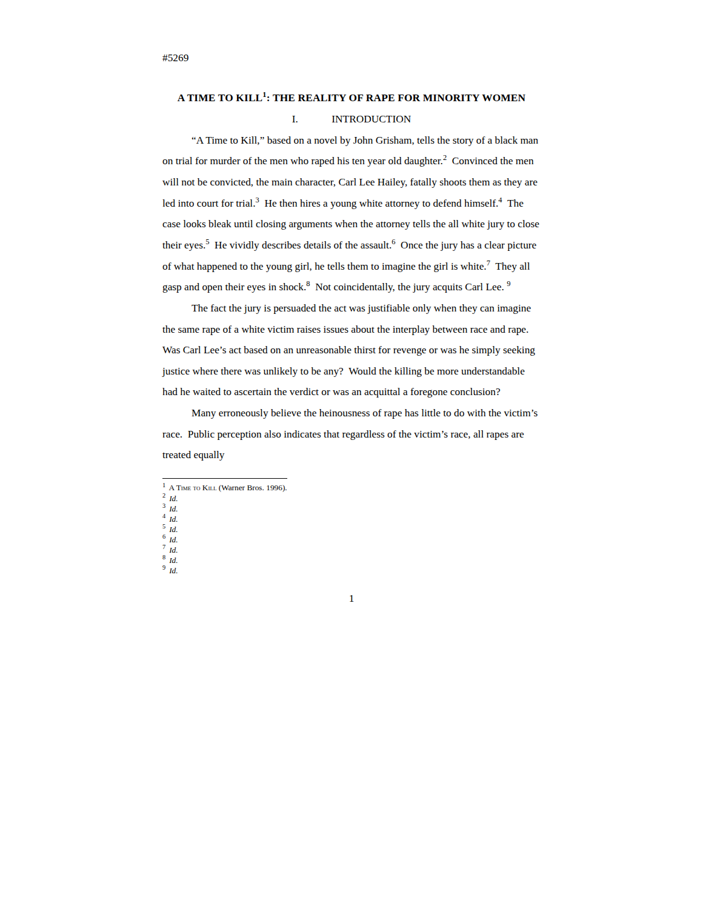#5269
A TIME TO KILL1: THE REALITY OF RAPE FOR MINORITY WOMEN
I. INTRODUCTION
“A Time to Kill,” based on a novel by John Grisham, tells the story of a black man on trial for murder of the men who raped his ten year old daughter.2 Convinced the men will not be convicted, the main character, Carl Lee Hailey, fatally shoots them as they are led into court for trial.3 He then hires a young white attorney to defend himself.4 The case looks bleak until closing arguments when the attorney tells the all white jury to close their eyes.5 He vividly describes details of the assault.6 Once the jury has a clear picture of what happened to the young girl, he tells them to imagine the girl is white.7 They all gasp and open their eyes in shock.8 Not coincidentally, the jury acquits Carl Lee. 9
The fact the jury is persuaded the act was justifiable only when they can imagine the same rape of a white victim raises issues about the interplay between race and rape. Was Carl Lee’s act based on an unreasonable thirst for revenge or was he simply seeking justice where there was unlikely to be any? Would the killing be more understandable had he waited to ascertain the verdict or was an acquittal a foregone conclusion?
Many erroneously believe the heinousness of rape has little to do with the victim’s race. Public perception also indicates that regardless of the victim’s race, all rapes are treated equally
1 A Time to Kill (Warner Bros. 1996).
2 Id.
3 Id.
4 Id.
5 Id.
6 Id.
7 Id.
8 Id.
9 Id.
1